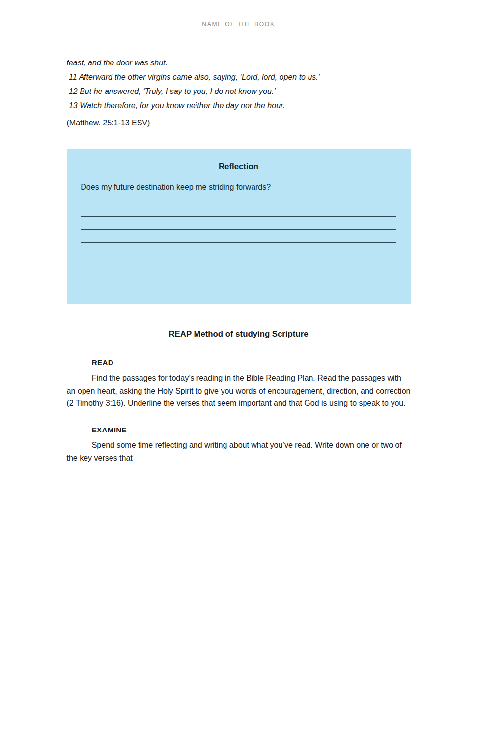Name of the Book
feast, and the door was shut.
11 Afterward the other virgins came also, saying, ‘Lord, lord, open to us.’
12 But he answered, ‘Truly, I say to you, I do not know you.’
13 Watch therefore, for you know neither the day nor the hour.
(Matthew. 25:1-13 ESV)
Reflection
Does my future destination keep me striding forwards?
REAP Method of studying Scripture
READ
Find the passages for today’s reading in the Bible Reading Plan. Read the passages with an open heart, asking the Holy Spirit to give you words of encouragement, direction, and correction (2 Timothy 3:16). Underline the verses that seem important and that God is using to speak to you.
EXAMINE
Spend some time reflecting and writing about what you’ve read. Write down one or two of the key verses that